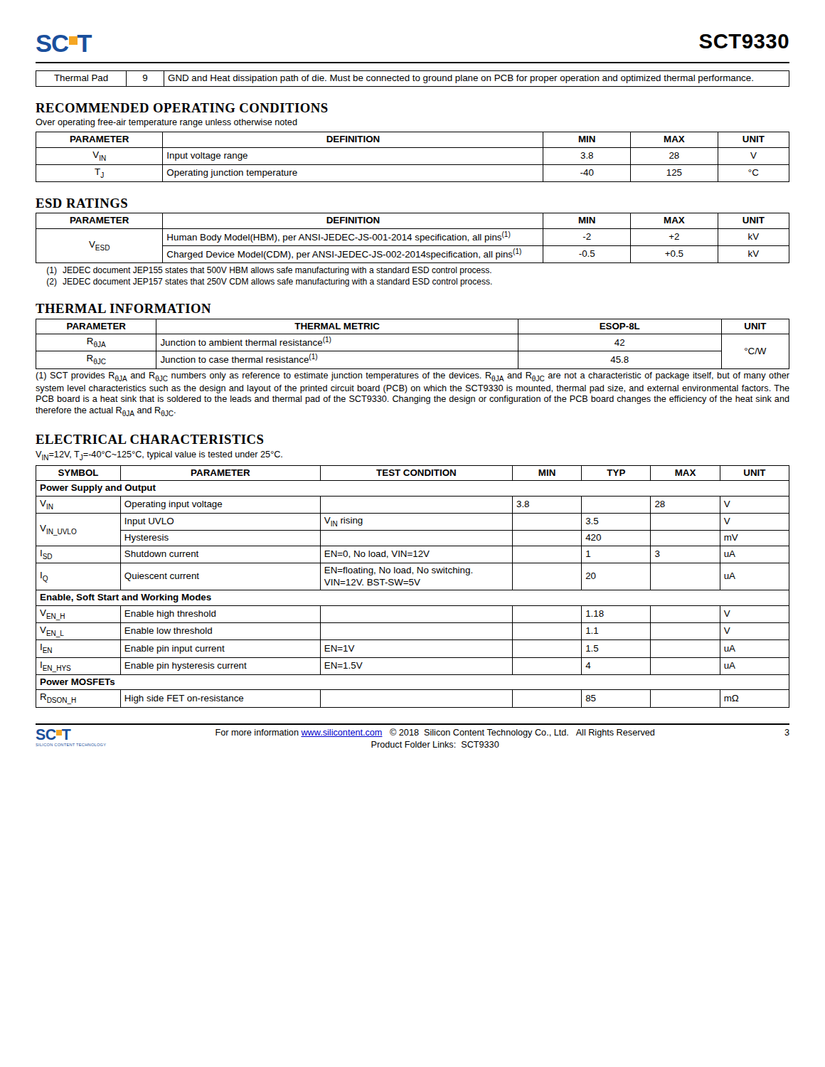SC T
SCT9330
| Thermal Pad | 9 | GND and Heat dissipation path of die. Must be connected to ground plane on PCB for proper operation and optimized thermal performance. |
RECOMMENDED OPERATING CONDITIONS
Over operating free-air temperature range unless otherwise noted
| PARAMETER | DEFINITION | MIN | MAX | UNIT |
| --- | --- | --- | --- | --- |
| V IN | Input voltage range | 3.8 | 28 | V |
| T J | Operating junction temperature | -40 | 125 | °C |
ESD RATINGS
| PARAMETER | DEFINITION | MIN | MAX | UNIT |
| --- | --- | --- | --- | --- |
| V ESD | Human Body Model(HBM), per ANSI-JEDEC-JS-001-2014 specification, all pins (1) | -2 | +2 | kV |
| Charged Device Model(CDM), per ANSI-JEDEC-JS-002-2014specification, all pins (1) | -0.5 | +0.5 | kV |
(1) JEDEC document JEP155 states that 500V HBM allows safe manufacturing with a standard ESD control process.
(2) JEDEC document JEP157 states that 250V CDM allows safe manufacturing with a standard ESD control process.
THERMAL INFORMATION
| PARAMETER | THERMAL METRIC | ESOP-8L | UNIT |
| --- | --- | --- | --- |
| R θJA | Junction to ambient thermal resistance (1) | 42 | °C/W |
| R θJC | Junction to case thermal resistance (1) | 45.8 |
(1) SCT provides RθJA and RθJC numbers only as reference to estimate junction temperatures of the devices. RθJA and RθJC are not a characteristic of package itself, but of many other system level characteristics such as the design and layout of the printed circuit board (PCB) on which the SCT9330 is mounted, thermal pad size, and external environmental factors. The PCB board is a heat sink that is soldered to the leads and thermal pad of the SCT9330. Changing the design or configuration of the PCB board changes the efficiency of the heat sink and therefore the actual RθJA and RθJC.
ELECTRICAL CHARACTERISTICS
VIN=12V, TJ=-40°C~125°C, typical value is tested under 25°C.
| SYMBOL | PARAMETER | TEST CONDITION | MIN | TYP | MAX | UNIT |
| --- | --- | --- | --- | --- | --- | --- |
| Power Supply and Output |
| V IN | Operating input voltage | | 3.8 | | 28 | V |
| V IN_UVLO | Input UVLO | V IN rising | | 3.5 | | V |
| Hysteresis | | | 420 | | mV |
| I SD | Shutdown current | EN=0, No load, VIN=12V | | 1 | 3 | uA |
| I Q | Quiescent current | EN=floating, No load, No switching. VIN=12V. BST-SW=5V | | 20 | | uA |
| Enable, Soft Start and Working Modes |
| V EN_H | Enable high threshold | | | 1.18 | | V |
| V EN_L | Enable low threshold | | | 1.1 | | V |
| I EN | Enable pin input current | EN=1V | | 1.5 | | uA |
| I EN_HYS | Enable pin hysteresis current | EN=1.5V | | 4 | | uA |
| Power MOSFETs |
| R DSON_H | High side FET on-resistance | | | 85 | | mΩ |
SC TSILICON CONTENT TECHNOLOGY
For more information www.silicontent.com © 2018 Silicon Content Technology Co., Ltd. All Rights Reserved
Product Folder Links: SCT9330
3